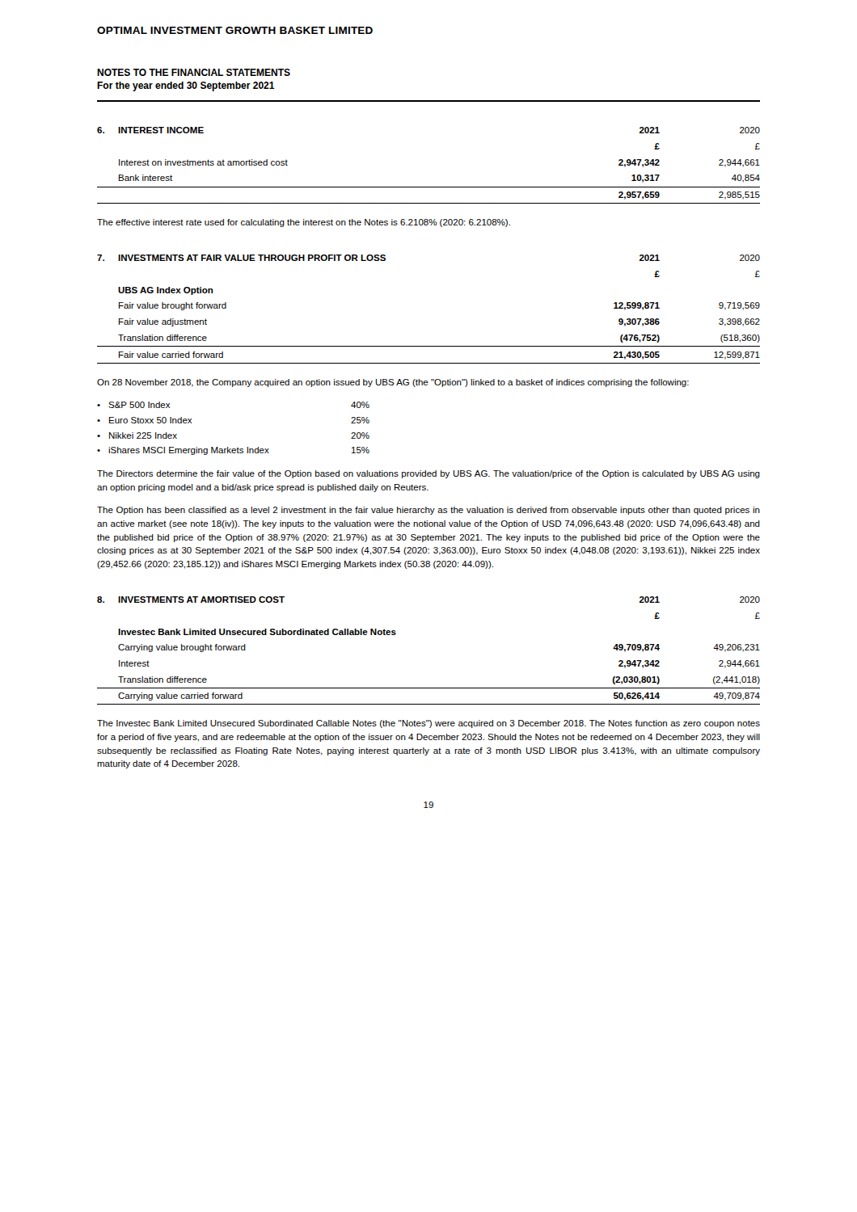OPTIMAL INVESTMENT GROWTH BASKET LIMITED
NOTES TO THE FINANCIAL STATEMENTS
For the year ended 30 September 2021
| 6. | INTEREST INCOME | 2021 | 2020 |
| | | £ | £ |
| | Interest on investments at amortised cost | 2,947,342 | 2,944,661 |
| | Bank interest | 10,317 | 40,854 |
| | | 2,957,659 | 2,985,515 |
The effective interest rate used for calculating the interest on the Notes is 6.2108% (2020: 6.2108%).
| 7. | INVESTMENTS AT FAIR VALUE THROUGH PROFIT OR LOSS | 2021 | 2020 |
| | | £ | £ |
| | UBS AG Index Option | | |
| | Fair value brought forward | 12,599,871 | 9,719,569 |
| | Fair value adjustment | 9,307,386 | 3,398,662 |
| | Translation difference | (476,752) | (518,360) |
| | Fair value carried forward | 21,430,505 | 12,599,871 |
On 28 November 2018, the Company acquired an option issued by UBS AG (the "Option") linked to a basket of indices comprising the following:
•S&P 500 Index 40%
•Euro Stoxx 50 Index 25%
•Nikkei 225 Index 20%
•iShares MSCI Emerging Markets Index 15%
The Directors determine the fair value of the Option based on valuations provided by UBS AG. The valuation/price of the Option is calculated by UBS AG using an option pricing model and a bid/ask price spread is published daily on Reuters.
The Option has been classified as a level 2 investment in the fair value hierarchy as the valuation is derived from observable inputs other than quoted prices in an active market (see note 18(iv)). The key inputs to the valuation were the notional value of the Option of USD 74,096,643.48 (2020: USD 74,096,643.48) and the published bid price of the Option of 38.97% (2020: 21.97%) as at 30 September 2021. The key inputs to the published bid price of the Option were the closing prices as at 30 September 2021 of the S&P 500 index (4,307.54 (2020: 3,363.00)), Euro Stoxx 50 index (4,048.08 (2020: 3,193.61)), Nikkei 225 index (29,452.66 (2020: 23,185.12)) and iShares MSCI Emerging Markets index (50.38 (2020: 44.09)).
| 8. | INVESTMENTS AT AMORTISED COST | 2021 | 2020 |
| | | £ | £ |
| | Investec Bank Limited Unsecured Subordinated Callable Notes | | |
| | Carrying value brought forward | 49,709,874 | 49,206,231 |
| | Interest | 2,947,342 | 2,944,661 |
| | Translation difference | (2,030,801) | (2,441,018) |
| | Carrying value carried forward | 50,626,414 | 49,709,874 |
The Investec Bank Limited Unsecured Subordinated Callable Notes (the "Notes") were acquired on 3 December 2018. The Notes function as zero coupon notes for a period of five years, and are redeemable at the option of the issuer on 4 December 2023. Should the Notes not be redeemed on 4 December 2023, they will subsequently be reclassified as Floating Rate Notes, paying interest quarterly at a rate of 3 month USD LIBOR plus 3.413%, with an ultimate compulsory maturity date of 4 December 2028.
19